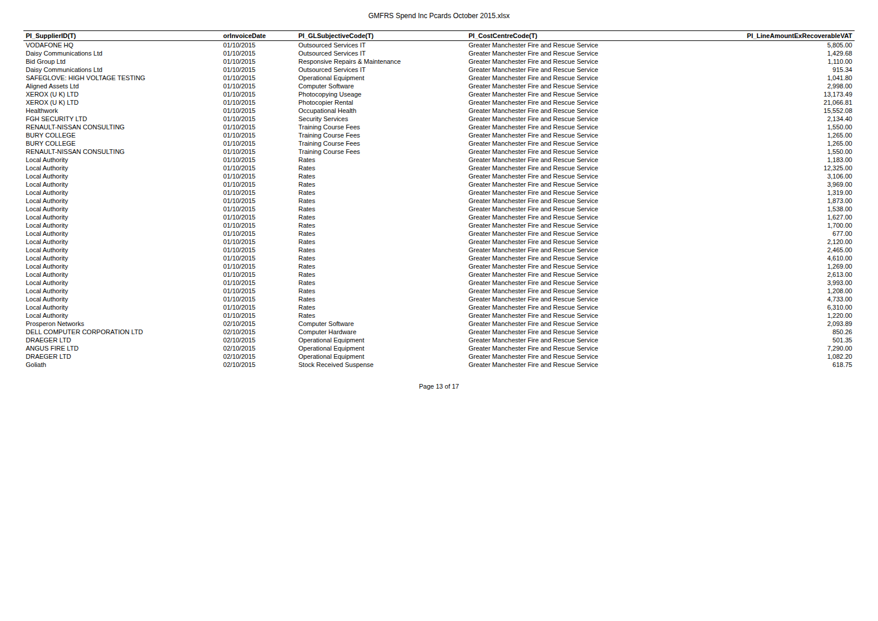GMFRS Spend Inc Pcards October 2015.xlsx
| PI_SupplierID(T) | orInvoiceDate | PI_GLSubjectiveCode(T) | PI_CostCentreCode(T) | PI_LineAmountExRecoverableVAT |
| --- | --- | --- | --- | --- |
| VODAFONE HQ | 01/10/2015 | Outsourced Services IT | Greater Manchester Fire and Rescue Service | 5,805.00 |
| Daisy Communications Ltd | 01/10/2015 | Outsourced Services IT | Greater Manchester Fire and Rescue Service | 1,429.68 |
| Bid Group Ltd | 01/10/2015 | Responsive Repairs & Maintenance | Greater Manchester Fire and Rescue Service | 1,110.00 |
| Daisy Communications Ltd | 01/10/2015 | Outsourced Services IT | Greater Manchester Fire and Rescue Service | 915.34 |
| SAFEGLOVE: HIGH VOLTAGE TESTING | 01/10/2015 | Operational Equipment | Greater Manchester Fire and Rescue Service | 1,041.80 |
| Aligned Assets Ltd | 01/10/2015 | Computer Software | Greater Manchester Fire and Rescue Service | 2,998.00 |
| XEROX (U K) LTD | 01/10/2015 | Photocopying Useage | Greater Manchester Fire and Rescue Service | 13,173.49 |
| XEROX (U K) LTD | 01/10/2015 | Photocopier Rental | Greater Manchester Fire and Rescue Service | 21,066.81 |
| Healthwork | 01/10/2015 | Occupational Health | Greater Manchester Fire and Rescue Service | 15,552.08 |
| FGH SECURITY LTD | 01/10/2015 | Security Services | Greater Manchester Fire and Rescue Service | 2,134.40 |
| RENAULT-NISSAN CONSULTING | 01/10/2015 | Training Course Fees | Greater Manchester Fire and Rescue Service | 1,550.00 |
| BURY COLLEGE | 01/10/2015 | Training Course Fees | Greater Manchester Fire and Rescue Service | 1,265.00 |
| BURY COLLEGE | 01/10/2015 | Training Course Fees | Greater Manchester Fire and Rescue Service | 1,265.00 |
| RENAULT-NISSAN CONSULTING | 01/10/2015 | Training Course Fees | Greater Manchester Fire and Rescue Service | 1,550.00 |
| Local Authority | 01/10/2015 | Rates | Greater Manchester Fire and Rescue Service | 1,183.00 |
| Local Authority | 01/10/2015 | Rates | Greater Manchester Fire and Rescue Service | 12,325.00 |
| Local Authority | 01/10/2015 | Rates | Greater Manchester Fire and Rescue Service | 3,106.00 |
| Local Authority | 01/10/2015 | Rates | Greater Manchester Fire and Rescue Service | 3,969.00 |
| Local Authority | 01/10/2015 | Rates | Greater Manchester Fire and Rescue Service | 1,319.00 |
| Local Authority | 01/10/2015 | Rates | Greater Manchester Fire and Rescue Service | 1,873.00 |
| Local Authority | 01/10/2015 | Rates | Greater Manchester Fire and Rescue Service | 1,538.00 |
| Local Authority | 01/10/2015 | Rates | Greater Manchester Fire and Rescue Service | 1,627.00 |
| Local Authority | 01/10/2015 | Rates | Greater Manchester Fire and Rescue Service | 1,700.00 |
| Local Authority | 01/10/2015 | Rates | Greater Manchester Fire and Rescue Service | 677.00 |
| Local Authority | 01/10/2015 | Rates | Greater Manchester Fire and Rescue Service | 2,120.00 |
| Local Authority | 01/10/2015 | Rates | Greater Manchester Fire and Rescue Service | 2,465.00 |
| Local Authority | 01/10/2015 | Rates | Greater Manchester Fire and Rescue Service | 4,610.00 |
| Local Authority | 01/10/2015 | Rates | Greater Manchester Fire and Rescue Service | 1,269.00 |
| Local Authority | 01/10/2015 | Rates | Greater Manchester Fire and Rescue Service | 2,613.00 |
| Local Authority | 01/10/2015 | Rates | Greater Manchester Fire and Rescue Service | 3,993.00 |
| Local Authority | 01/10/2015 | Rates | Greater Manchester Fire and Rescue Service | 1,208.00 |
| Local Authority | 01/10/2015 | Rates | Greater Manchester Fire and Rescue Service | 4,733.00 |
| Local Authority | 01/10/2015 | Rates | Greater Manchester Fire and Rescue Service | 6,310.00 |
| Local Authority | 01/10/2015 | Rates | Greater Manchester Fire and Rescue Service | 1,220.00 |
| Prosperon Networks | 02/10/2015 | Computer Software | Greater Manchester Fire and Rescue Service | 2,093.89 |
| DELL COMPUTER CORPORATION LTD | 02/10/2015 | Computer Hardware | Greater Manchester Fire and Rescue Service | 850.26 |
| DRAEGER LTD | 02/10/2015 | Operational Equipment | Greater Manchester Fire and Rescue Service | 501.35 |
| ANGUS FIRE LTD | 02/10/2015 | Operational Equipment | Greater Manchester Fire and Rescue Service | 7,290.00 |
| DRAEGER LTD | 02/10/2015 | Operational Equipment | Greater Manchester Fire and Rescue Service | 1,082.20 |
| Goliath | 02/10/2015 | Stock Received Suspense | Greater Manchester Fire and Rescue Service | 618.75 |
Page 13 of 17